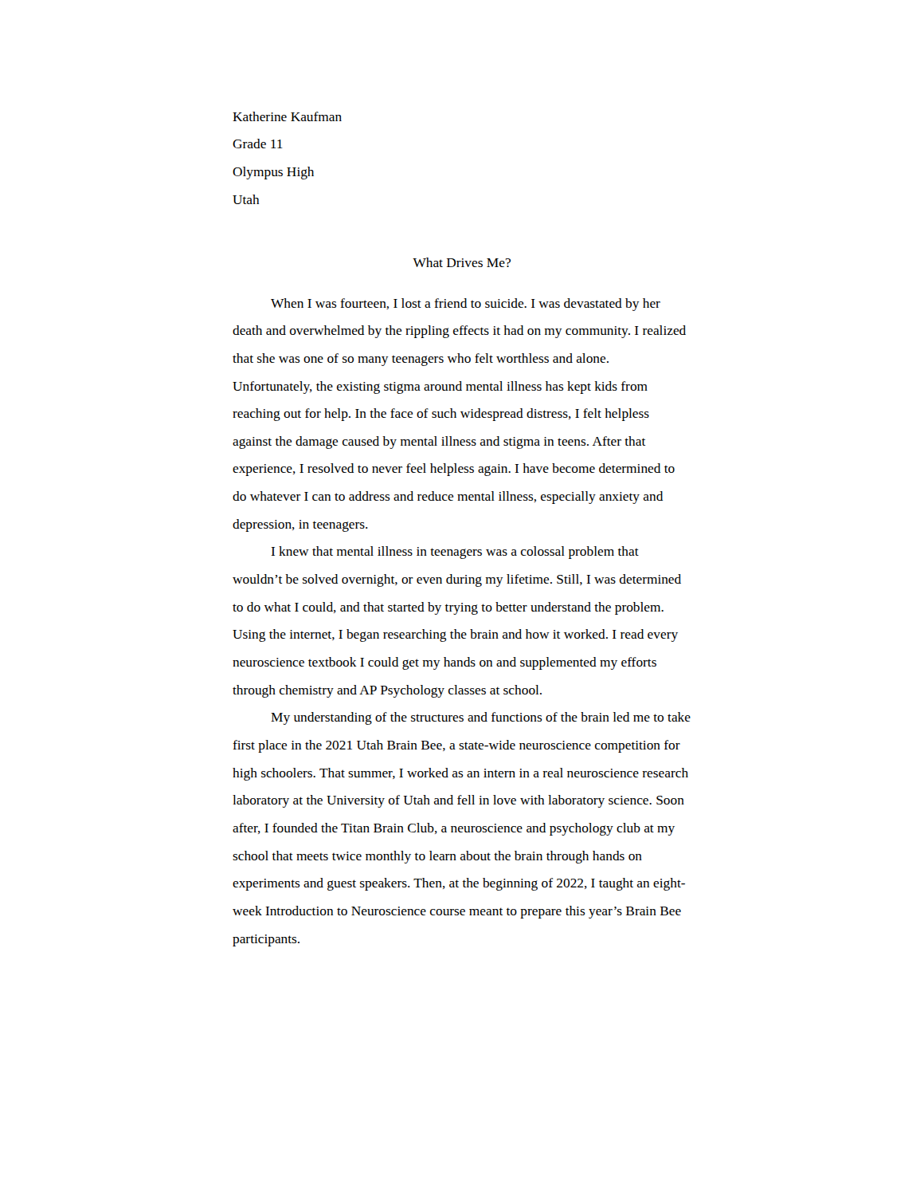Katherine Kaufman
Grade 11
Olympus High
Utah
What Drives Me?
When I was fourteen, I lost a friend to suicide. I was devastated by her death and overwhelmed by the rippling effects it had on my community. I realized that she was one of so many teenagers who felt worthless and alone. Unfortunately, the existing stigma around mental illness has kept kids from reaching out for help. In the face of such widespread distress, I felt helpless against the damage caused by mental illness and stigma in teens. After that experience, I resolved to never feel helpless again. I have become determined to do whatever I can to address and reduce mental illness, especially anxiety and depression, in teenagers.
I knew that mental illness in teenagers was a colossal problem that wouldn’t be solved overnight, or even during my lifetime. Still, I was determined to do what I could, and that started by trying to better understand the problem. Using the internet, I began researching the brain and how it worked. I read every neuroscience textbook I could get my hands on and supplemented my efforts through chemistry and AP Psychology classes at school.
My understanding of the structures and functions of the brain led me to take first place in the 2021 Utah Brain Bee, a state-wide neuroscience competition for high schoolers. That summer, I worked as an intern in a real neuroscience research laboratory at the University of Utah and fell in love with laboratory science. Soon after, I founded the Titan Brain Club, a neuroscience and psychology club at my school that meets twice monthly to learn about the brain through hands on experiments and guest speakers. Then, at the beginning of 2022, I taught an eight-week Introduction to Neuroscience course meant to prepare this year’s Brain Bee participants.